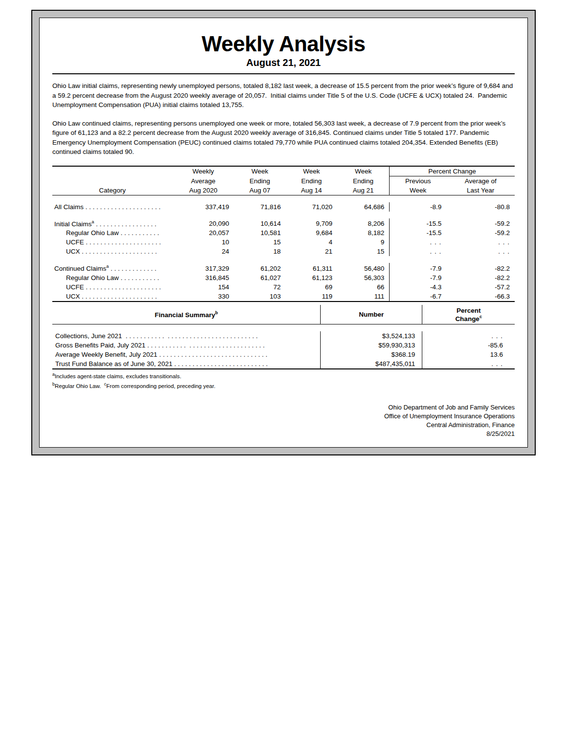Weekly Analysis
August 21, 2021
Ohio Law initial claims, representing newly unemployed persons, totaled 8,182 last week, a decrease of 15.5 percent from the prior week’s figure of 9,684 and a 59.2 percent decrease from the August 2020 weekly average of 20,057. Initial claims under Title 5 of the U.S. Code (UCFE & UCX) totaled 24. Pandemic Unemployment Compensation (PUA) initial claims totaled 13,755.
Ohio Law continued claims, representing persons unemployed one week or more, totaled 56,303 last week, a decrease of 7.9 percent from the prior week’s figure of 61,123 and a 82.2 percent decrease from the August 2020 weekly average of 316,845. Continued claims under Title 5 totaled 177. Pandemic Emergency Unemployment Compensation (PEUC) continued claims totaled 79,770 while PUA continued claims totaled 204,354. Extended Benefits (EB) continued claims totaled 90.
| Category | Weekly | Week | Week | Week | Percent Change |
| --- | --- | --- | --- | --- | --- |
| Average | Ending | Ending | Ending | Previous | Average of |
| Aug 2020 | Aug 07 | Aug 14 | Aug 21 | Week | Last Year |
| All Claims . . . . . . . . . . . . . . . . . . . . . | 337,419 | 71,816 | 71,020 | 64,686 | -8.9 | -80.8 |
| Initial Claims a . . . . . . . . . . . . . . . . . | 20,090 | 10,614 | 9,709 | 8,206 | -15.5 | -59.2 |
| Regular Ohio Law . . . . . . . . . . . | 20,057 | 10,581 | 9,684 | 8,182 | -15.5 | -59.2 |
| UCFE . . . . . . . . . . . . . . . . . . . . . | 10 | 15 | 4 | 9 | . . . | . . . |
| UCX . . . . . . . . . . . . . . . . . . . . . | 24 | 18 | 21 | 15 | . . . | . . . |
| Continued Claims a . . . . . . . . . . . . . | 317,329 | 61,202 | 61,311 | 56,480 | -7.9 | -82.2 |
| Regular Ohio Law . . . . . . . . . . . | 316,845 | 61,027 | 61,123 | 56,303 | -7.9 | -82.2 |
| UCFE . . . . . . . . . . . . . . . . . . . . . | 154 | 72 | 69 | 66 | -4.3 | -57.2 |
| UCX . . . . . . . . . . . . . . . . . . . . . | 330 | 103 | 119 | 111 | -6.7 | -66.3 |
| Financial Summary b | Number | Percent Change c |
| --- | --- | --- |
| Collections, June 2021 . . . . . . . . . . . . . . . . . . . . . . . . . . . . . . . . . . . . | $3,524,133 | . . . |
| Gross Benefits Paid, July 2021 . . . . . . . . . . . . . . . . . . . . . . . . . . . . . . . . | $59,930,313 | -85.6 |
| Average Weekly Benefit, July 2021 . . . . . . . . . . . . . . . . . . . . . . . . . . . . . . | $368.19 | 13.6 |
| Trust Fund Balance as of June 30, 2021 . . . . . . . . . . . . . . . . . . . . . . . . . . | $487,435,011 | . . . |
aIncludes agent-state claims, excludes transitionals.
bRegular Ohio Law. cFrom corresponding period, preceding year.
Ohio Department of Job and Family Services
Office of Unemployment Insurance Operations
Central Administration, Finance
8/25/2021